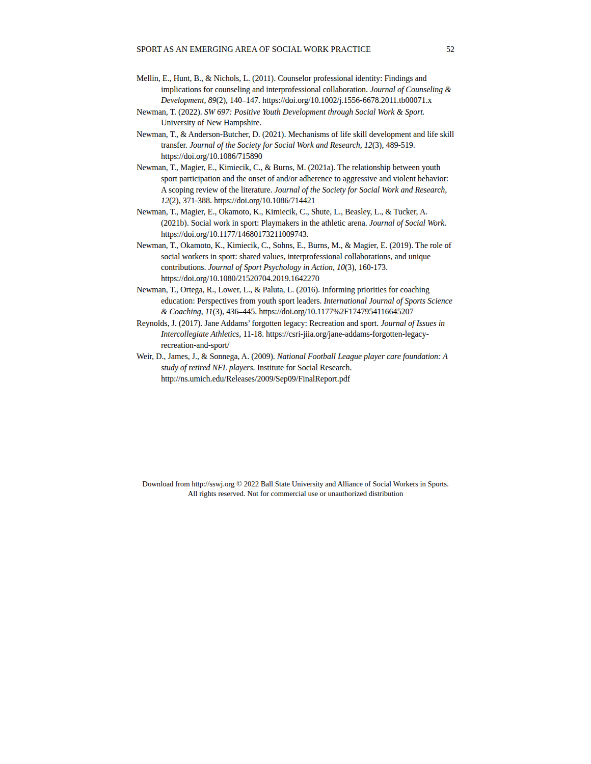Sport as an Emerging Area of Social Work Practice 52
Mellin, E., Hunt, B., & Nichols, L. (2011). Counselor professional identity: Findings and implications for counseling and interprofessional collaboration. Journal of Counseling & Development, 89(2), 140–147. https://doi.org/10.1002/j.1556-6678.2011.tb00071.x
Newman, T. (2022). SW 697: Positive Youth Development through Social Work & Sport. University of New Hampshire.
Newman, T., & Anderson-Butcher, D. (2021). Mechanisms of life skill development and life skill transfer. Journal of the Society for Social Work and Research, 12(3), 489-519. https://doi.org/10.1086/715890
Newman, T., Magier, E., Kimiecik, C., & Burns, M. (2021a). The relationship between youth sport participation and the onset of and/or adherence to aggressive and violent behavior: A scoping review of the literature. Journal of the Society for Social Work and Research, 12(2), 371-388. https://doi.org/10.1086/714421
Newman, T., Magier, E., Okamoto, K., Kimiecik, C., Shute, L., Beasley, L., & Tucker, A. (2021b). Social work in sport: Playmakers in the athletic arena. Journal of Social Work. https://doi.org/10.1177/14680173211009743.
Newman, T., Okamoto, K., Kimiecik, C., Sohns, E., Burns, M., & Magier, E. (2019). The role of social workers in sport: shared values, interprofessional collaborations, and unique contributions. Journal of Sport Psychology in Action, 10(3), 160-173. https://doi.org/10.1080/21520704.2019.1642270
Newman, T., Ortega, R., Lower, L., & Paluta, L. (2016). Informing priorities for coaching education: Perspectives from youth sport leaders. International Journal of Sports Science & Coaching, 11(3), 436–445. https://doi.org/10.1177%2F1747954116645207
Reynolds, J. (2017). Jane Addams’ forgotten legacy: Recreation and sport. Journal of Issues in Intercollegiate Athletics, 11-18. https://csri-jiia.org/jane-addams-forgotten-legacy-recreation-and-sport/
Weir, D., James, J., & Sonnega, A. (2009). National Football League player care foundation: A study of retired NFL players. Institute for Social Research. http://ns.umich.edu/Releases/2009/Sep09/FinalReport.pdf
Download from http://sswj.org © 2022 Ball State University and Alliance of Social Workers in Sports.
All rights reserved. Not for commercial use or unauthorized distribution